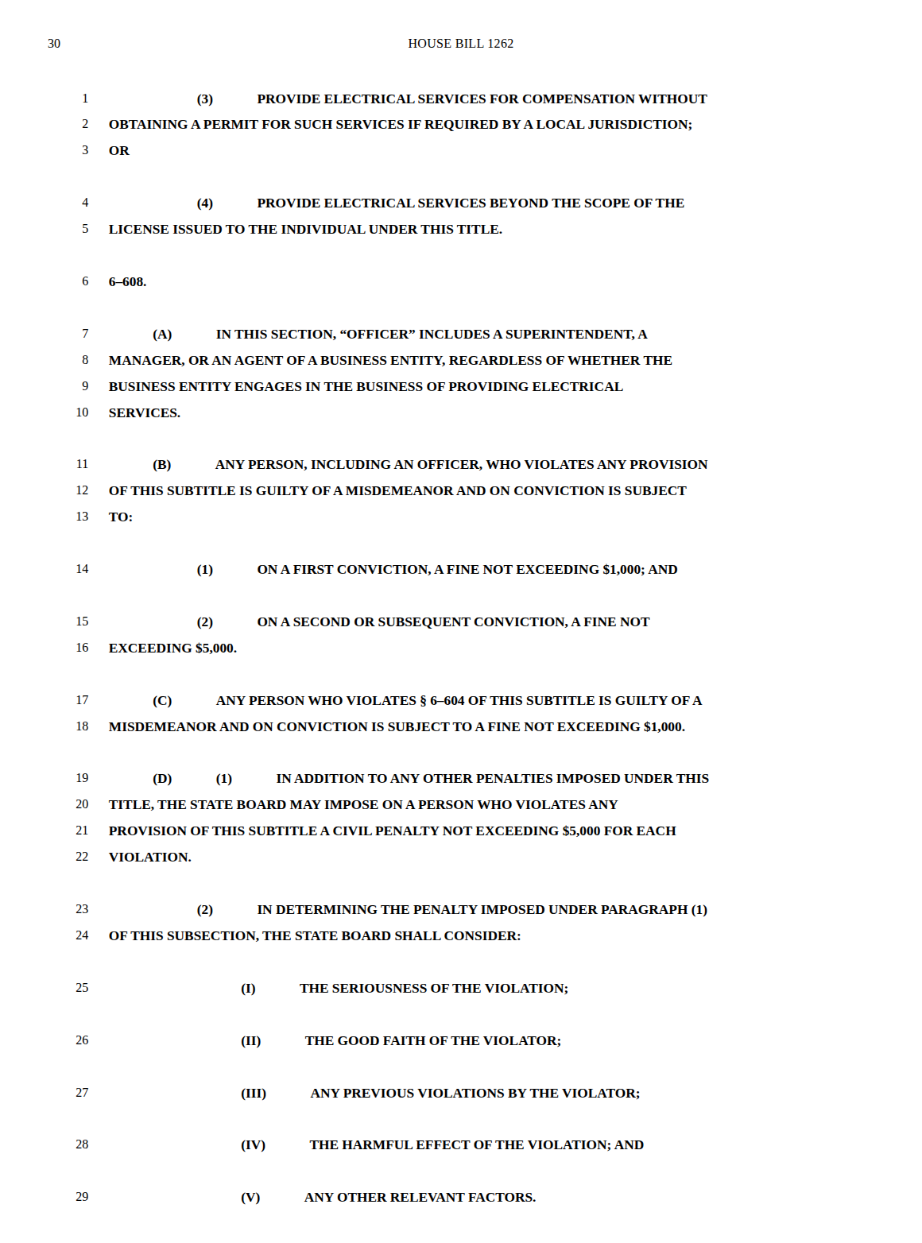30
HOUSE BILL 1262
1
(3) PROVIDE ELECTRICAL SERVICES FOR COMPENSATION WITHOUT
2
OBTAINING A PERMIT FOR SUCH SERVICES IF REQUIRED BY A LOCAL JURISDICTION;
3
OR
4
(4) PROVIDE ELECTRICAL SERVICES BEYOND THE SCOPE OF THE
5
LICENSE ISSUED TO THE INDIVIDUAL UNDER THIS TITLE.
6
6–608.
7
(A) IN THIS SECTION, “OFFICER” INCLUDES A SUPERINTENDENT, A
8
MANAGER, OR AN AGENT OF A BUSINESS ENTITY, REGARDLESS OF WHETHER THE
9
BUSINESS ENTITY ENGAGES IN THE BUSINESS OF PROVIDING ELECTRICAL
10
SERVICES.
11
(B) ANY PERSON, INCLUDING AN OFFICER, WHO VIOLATES ANY PROVISION
12
OF THIS SUBTITLE IS GUILTY OF A MISDEMEANOR AND ON CONVICTION IS SUBJECT
13
TO:
14
(1) ON A FIRST CONVICTION, A FINE NOT EXCEEDING $1,000; AND
15
(2) ON A SECOND OR SUBSEQUENT CONVICTION, A FINE NOT
16
EXCEEDING $5,000.
17
(C) ANY PERSON WHO VIOLATES § 6–604 OF THIS SUBTITLE IS GUILTY OF A
18
MISDEMEANOR AND ON CONVICTION IS SUBJECT TO A FINE NOT EXCEEDING $1,000.
19
(D) (1) IN ADDITION TO ANY OTHER PENALTIES IMPOSED UNDER THIS
20
TITLE, THE STATE BOARD MAY IMPOSE ON A PERSON WHO VIOLATES ANY
21
PROVISION OF THIS SUBTITLE A CIVIL PENALTY NOT EXCEEDING $5,000 FOR EACH
22
VIOLATION.
23
(2) IN DETERMINING THE PENALTY IMPOSED UNDER PARAGRAPH (1)
24
OF THIS SUBSECTION, THE STATE BOARD SHALL CONSIDER:
25
(I) THE SERIOUSNESS OF THE VIOLATION;
26
(II) THE GOOD FAITH OF THE VIOLATOR;
27
(III) ANY PREVIOUS VIOLATIONS BY THE VIOLATOR;
28
(IV) THE HARMFUL EFFECT OF THE VIOLATION; AND
29
(V) ANY OTHER RELEVANT FACTORS.